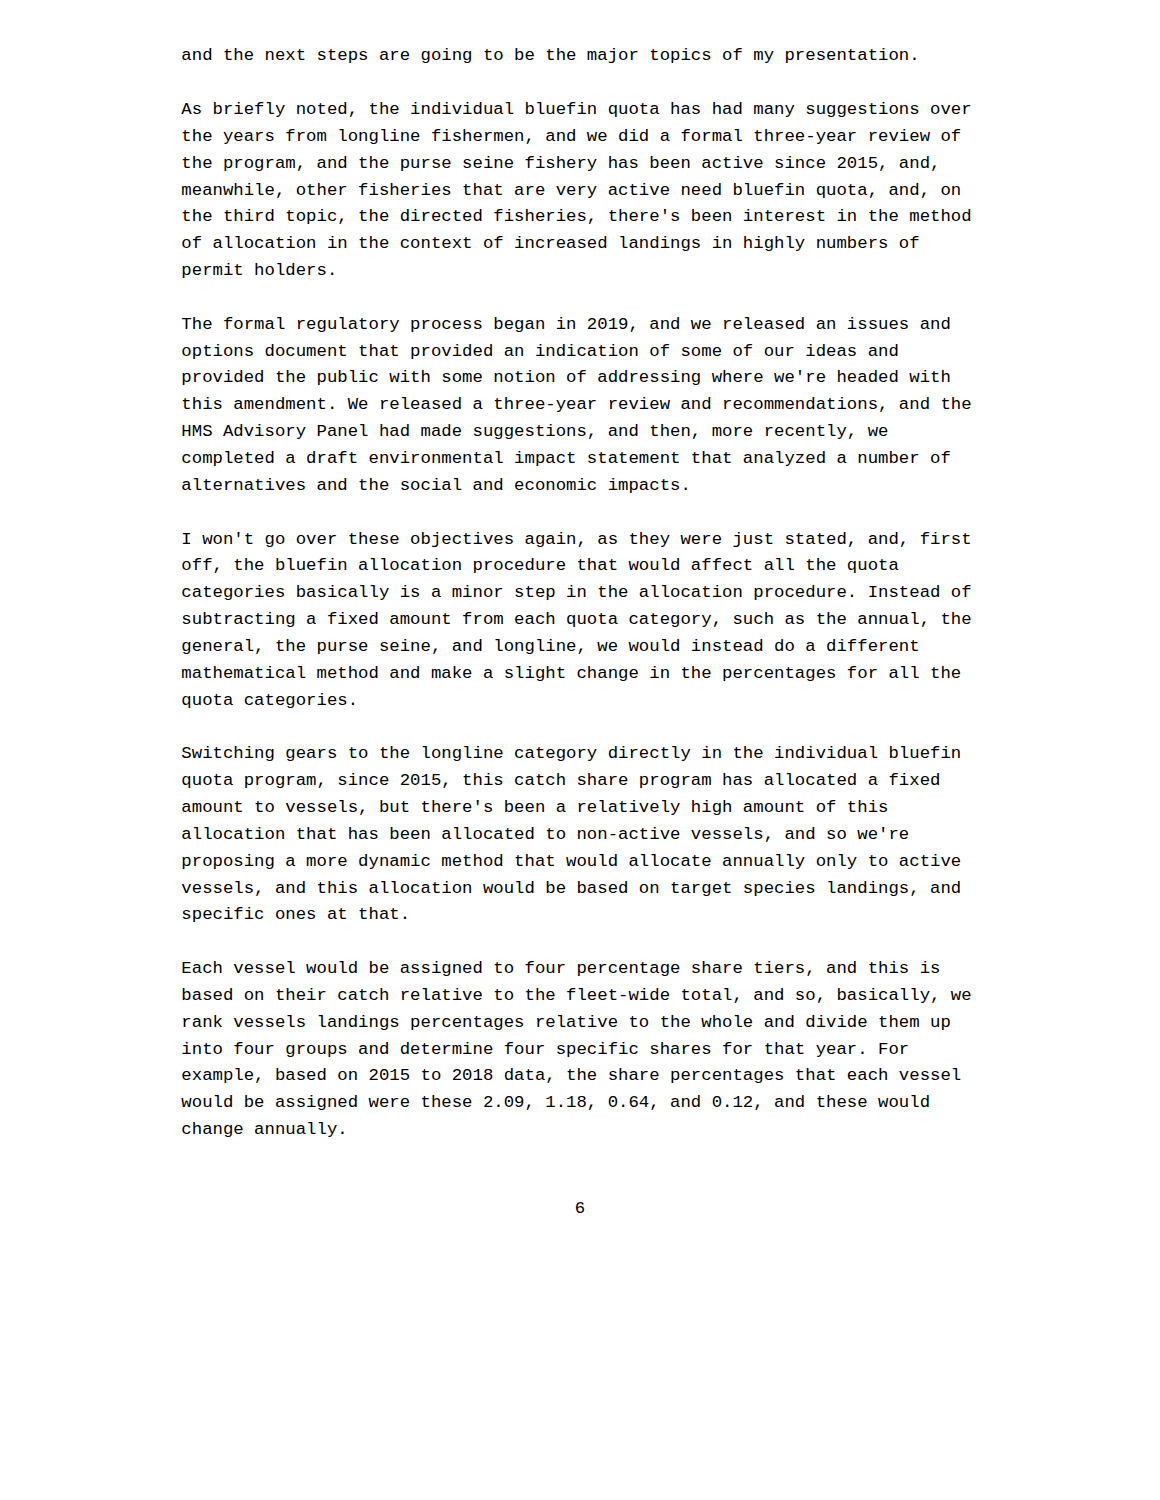and the next steps are going to be the major topics of my presentation.
As briefly noted, the individual bluefin quota has had many suggestions over the years from longline fishermen, and we did a formal three-year review of the program, and the purse seine fishery has been active since 2015, and, meanwhile, other fisheries that are very active need bluefin quota, and, on the third topic, the directed fisheries, there's been interest in the method of allocation in the context of increased landings in highly numbers of permit holders.
The formal regulatory process began in 2019, and we released an issues and options document that provided an indication of some of our ideas and provided the public with some notion of addressing where we're headed with this amendment. We released a three-year review and recommendations, and the HMS Advisory Panel had made suggestions, and then, more recently, we completed a draft environmental impact statement that analyzed a number of alternatives and the social and economic impacts.
I won't go over these objectives again, as they were just stated, and, first off, the bluefin allocation procedure that would affect all the quota categories basically is a minor step in the allocation procedure. Instead of subtracting a fixed amount from each quota category, such as the annual, the general, the purse seine, and longline, we would instead do a different mathematical method and make a slight change in the percentages for all the quota categories.
Switching gears to the longline category directly in the individual bluefin quota program, since 2015, this catch share program has allocated a fixed amount to vessels, but there's been a relatively high amount of this allocation that has been allocated to non-active vessels, and so we're proposing a more dynamic method that would allocate annually only to active vessels, and this allocation would be based on target species landings, and specific ones at that.
Each vessel would be assigned to four percentage share tiers, and this is based on their catch relative to the fleet-wide total, and so, basically, we rank vessels landings percentages relative to the whole and divide them up into four groups and determine four specific shares for that year. For example, based on 2015 to 2018 data, the share percentages that each vessel would be assigned were these 2.09, 1.18, 0.64, and 0.12, and these would change annually.
6